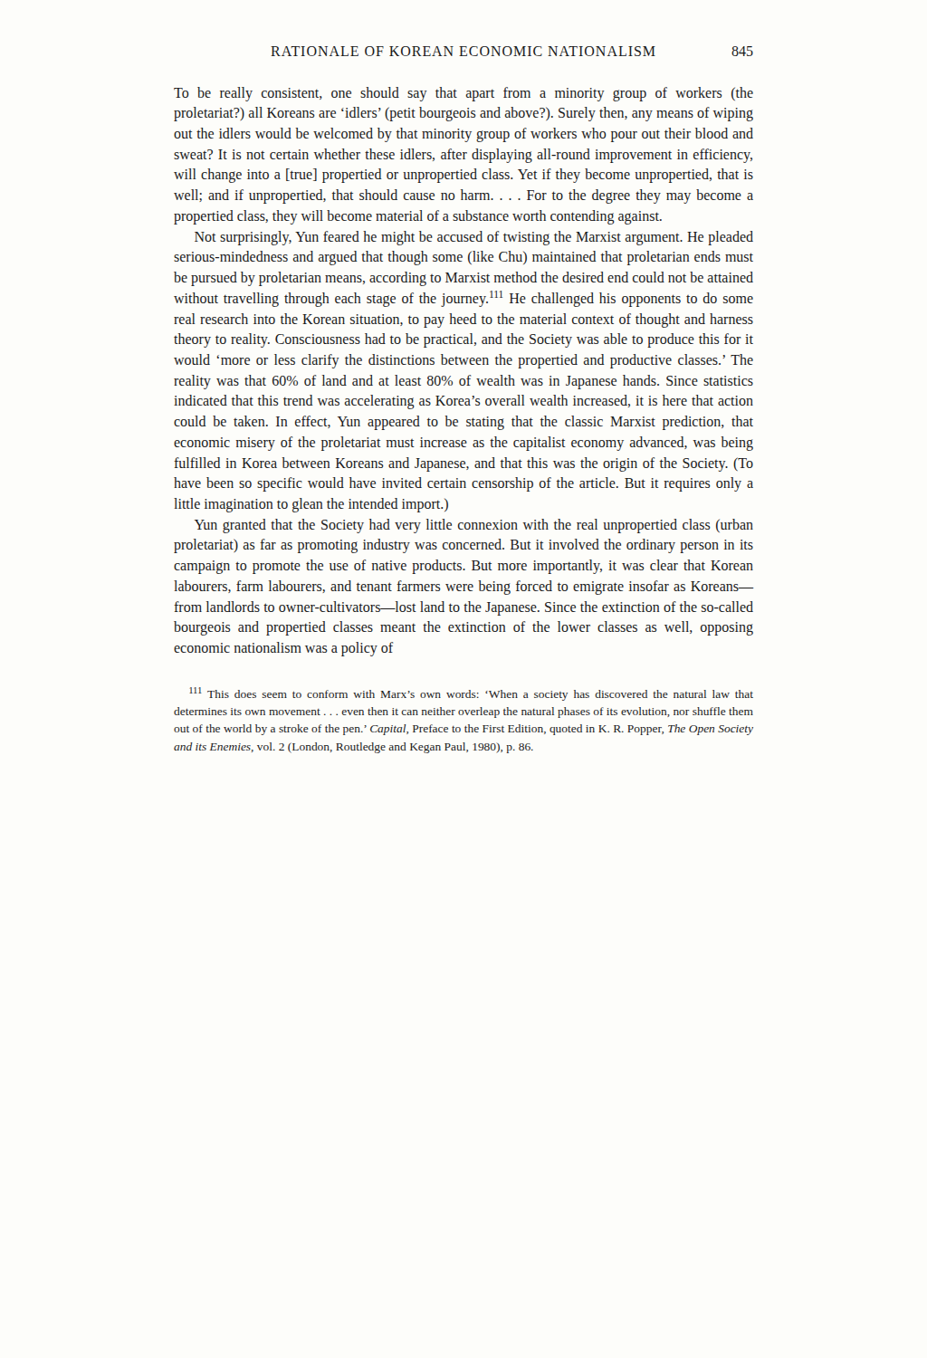RATIONALE OF KOREAN ECONOMIC NATIONALISM845
To be really consistent, one should say that apart from a minority group of workers (the proletariat?) all Koreans are ‘idlers’ (petit bourgeois and above?). Surely then, any means of wiping out the idlers would be welcomed by that minority group of workers who pour out their blood and sweat? It is not certain whether these idlers, after displaying all-round improvement in efficiency, will change into a [true] propertied or unpropertied class. Yet if they become unpropertied, that is well; and if unpropertied, that should cause no harm. . . . For to the degree they may become a propertied class, they will become material of a substance worth contending against.
Not surprisingly, Yun feared he might be accused of twisting the Marxist argument. He pleaded serious-mindedness and argued that though some (like Chu) maintained that proletarian ends must be pursued by proletarian means, according to Marxist method the desired end could not be attained without travelling through each stage of the journey.111 He challenged his opponents to do some real research into the Korean situation, to pay heed to the material context of thought and harness theory to reality. Consciousness had to be practical, and the Society was able to produce this for it would ‘more or less clarify the distinctions between the propertied and productive classes.’ The reality was that 60% of land and at least 80% of wealth was in Japanese hands. Since statistics indicated that this trend was accelerating as Korea’s overall wealth increased, it is here that action could be taken. In effect, Yun appeared to be stating that the classic Marxist prediction, that economic misery of the proletariat must increase as the capitalist economy advanced, was being fulfilled in Korea between Koreans and Japanese, and that this was the origin of the Society. (To have been so specific would have invited certain censorship of the article. But it requires only a little imagination to glean the intended import.)
Yun granted that the Society had very little connexion with the real unpropertied class (urban proletariat) as far as promoting industry was concerned. But it involved the ordinary person in its campaign to promote the use of native products. But more importantly, it was clear that Korean labourers, farm labourers, and tenant farmers were being forced to emigrate insofar as Koreans—from landlords to owner-cultivators—lost land to the Japanese. Since the extinction of the so-called bourgeois and propertied classes meant the extinction of the lower classes as well, opposing economic nationalism was a policy of
111 This does seem to conform with Marx’s own words: ‘When a society has discovered the natural law that determines its own movement . . . even then it can neither overleap the natural phases of its evolution, nor shuffle them out of the world by a stroke of the pen.’ Capital, Preface to the First Edition, quoted in K. R. Popper, The Open Society and its Enemies, vol. 2 (London, Routledge and Kegan Paul, 1980), p. 86.